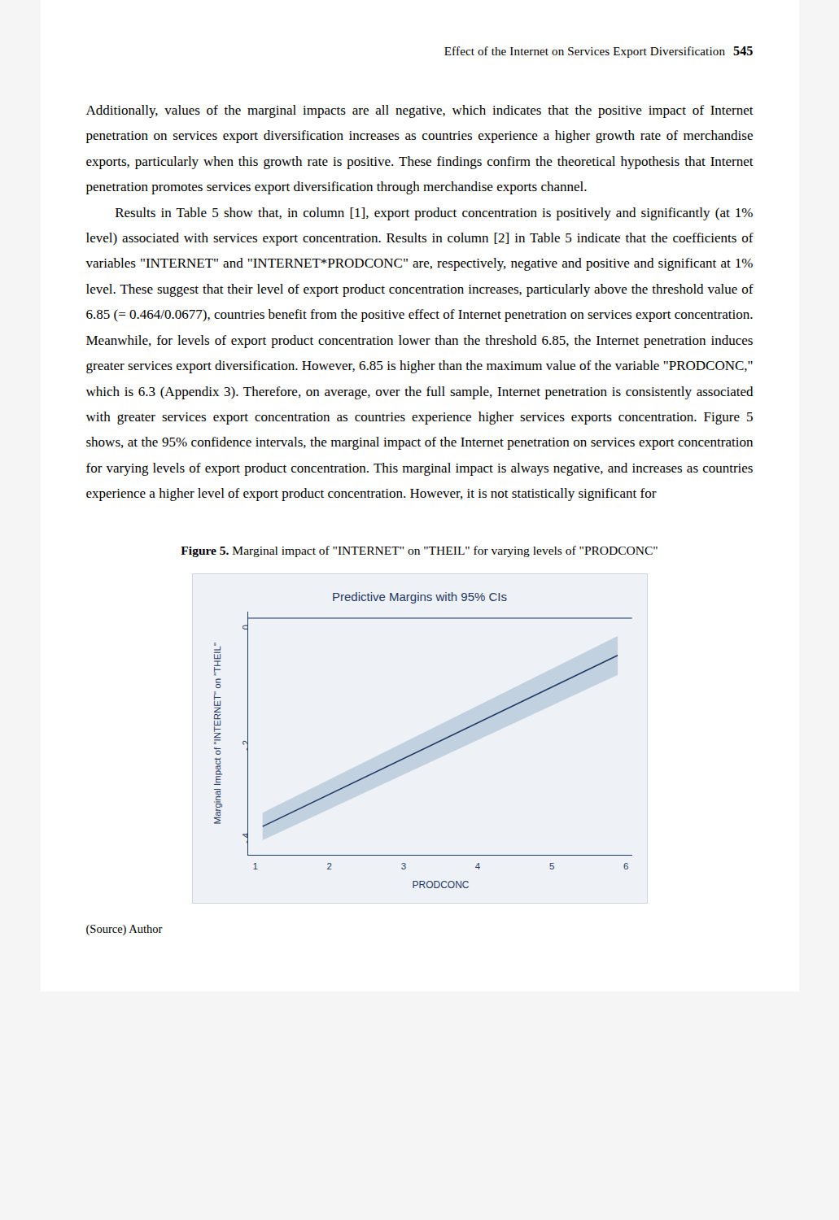Effect of the Internet on Services Export Diversification545
Additionally, values of the marginal impacts are all negative, which indicates that the positive impact of Internet penetration on services export diversification increases as countries experience a higher growth rate of merchandise exports, particularly when this growth rate is positive. These findings confirm the theoretical hypothesis that Internet penetration promotes services export diversification through merchandise exports channel.
Results in Table 5 show that, in column [1], export product concentration is positively and significantly (at 1% level) associated with services export concentration. Results in column [2] in Table 5 indicate that the coefficients of variables "INTERNET" and "INTERNET*PRODCONC" are, respectively, negative and positive and significant at 1% level. These suggest that their level of export product concentration increases, particularly above the threshold value of 6.85 (= 0.464/0.0677), countries benefit from the positive effect of Internet penetration on services export concentration. Meanwhile, for levels of export product concentration lower than the threshold 6.85, the Internet penetration induces greater services export diversification. However, 6.85 is higher than the maximum value of the variable "PRODCONC," which is 6.3 (Appendix 3). Therefore, on average, over the full sample, Internet penetration is consistently associated with greater services export concentration as countries experience higher services exports concentration. Figure 5 shows, at the 95% confidence intervals, the marginal impact of the Internet penetration on services export concentration for varying levels of export product concentration. This marginal impact is always negative, and increases as countries experience a higher level of export product concentration. However, it is not statistically significant for
Figure 5. Marginal impact of "INTERNET" on "THEIL" for varying levels of "PRODCONC"
Predictive Margins with 95% CIs
Marginal Impact of "INTERNET" on "THEIL"
0 -.2 -.4
123456
PRODCONC
(Source) Author